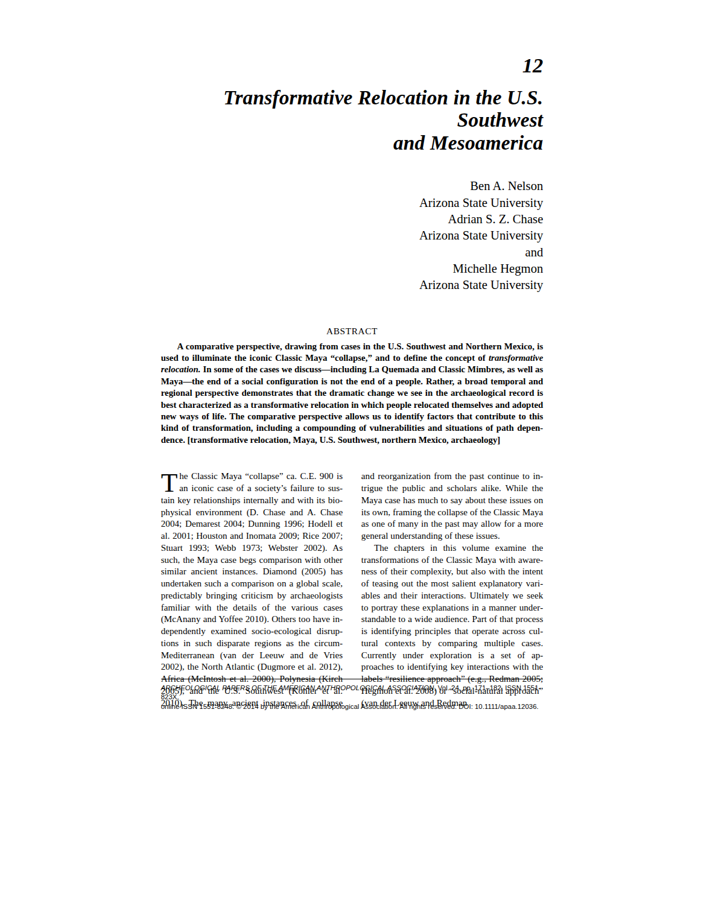12
Transformative Relocation in the U.S. Southwest
and Mesoamerica
Ben A. Nelson Arizona State University Adrian S. Z. Chase Arizona State University and Michelle Hegmon Arizona State University
ABSTRACT
A comparative perspective, drawing from cases in the U.S. Southwest and Northern Mexico, is used to illuminate the iconic Classic Maya “collapse,” and to define the concept of transformative relocation. In some of the cases we discuss—including La Quemada and Classic Mimbres, as well as Maya—the end of a social configuration is not the end of a people. Rather, a broad temporal and regional perspective demonstrates that the dramatic change we see in the archaeological record is best characterized as a transformative relocation in which people relocated themselves and adopted new ways of life. The comparative perspective allows us to identify factors that contribute to this kind of transformation, including a compounding of vulnerabilities and situations of path dependence. [transformative relocation, Maya, U.S. Southwest, northern Mexico, archaeology]
The Classic Maya “collapse” ca. C.E. 900 is an iconic case of a society’s failure to sustain key relationships internally and with its biophysical environment (D. Chase and A. Chase 2004; Demarest 2004; Dunning 1996; Hodell et al. 2001; Houston and Inomata 2009; Rice 2007; Stuart 1993; Webb 1973; Webster 2002). As such, the Maya case begs comparison with other similar ancient instances. Diamond (2005) has undertaken such a comparison on a global scale, predictably bringing criticism by archaeologists familiar with the details of the various cases (McAnany and Yoffee 2010). Others too have independently examined socio-ecological disruptions in such disparate regions as the circum-Mediterranean (van der Leeuw and de Vries 2002), the North Atlantic (Dugmore et al. 2012), Africa (McIntosh et al. 2000), Polynesia (Kirch 2005), and the U.S. Southwest (Kohler et al. 2010). The many ancient instances of collapse and reorganization from the past continue to intrigue the public and scholars alike. While the Maya case has much to say about these issues on its own, framing the collapse of the Classic Maya as one of many in the past may allow for a more general understanding of these issues.
The chapters in this volume examine the transformations of the Classic Maya with awareness of their complexity, but also with the intent of teasing out the most salient explanatory variables and their interactions. Ultimately we seek to portray these explanations in a manner understandable to a wide audience. Part of that process is identifying principles that operate across cultural contexts by comparing multiple cases. Currently under exploration is a set of approaches to identifying key interactions with the labels “resilience approach” (e.g., Redman 2005; Hegmon et al. 2008) or “social-natural approach” (van der Leeuw and Redman
ARCHEOLOGICAL PAPERS OF THE AMERICAN ANTHROPOLOGICAL ASSOCIATION, Vol. 24, pp. 171–182, ISSN 1551-823X,
online ISSN 1551-8248. © 2014 by the American Anthropological Association. All rights reserved. DOI: 10.1111/apaa.12036.